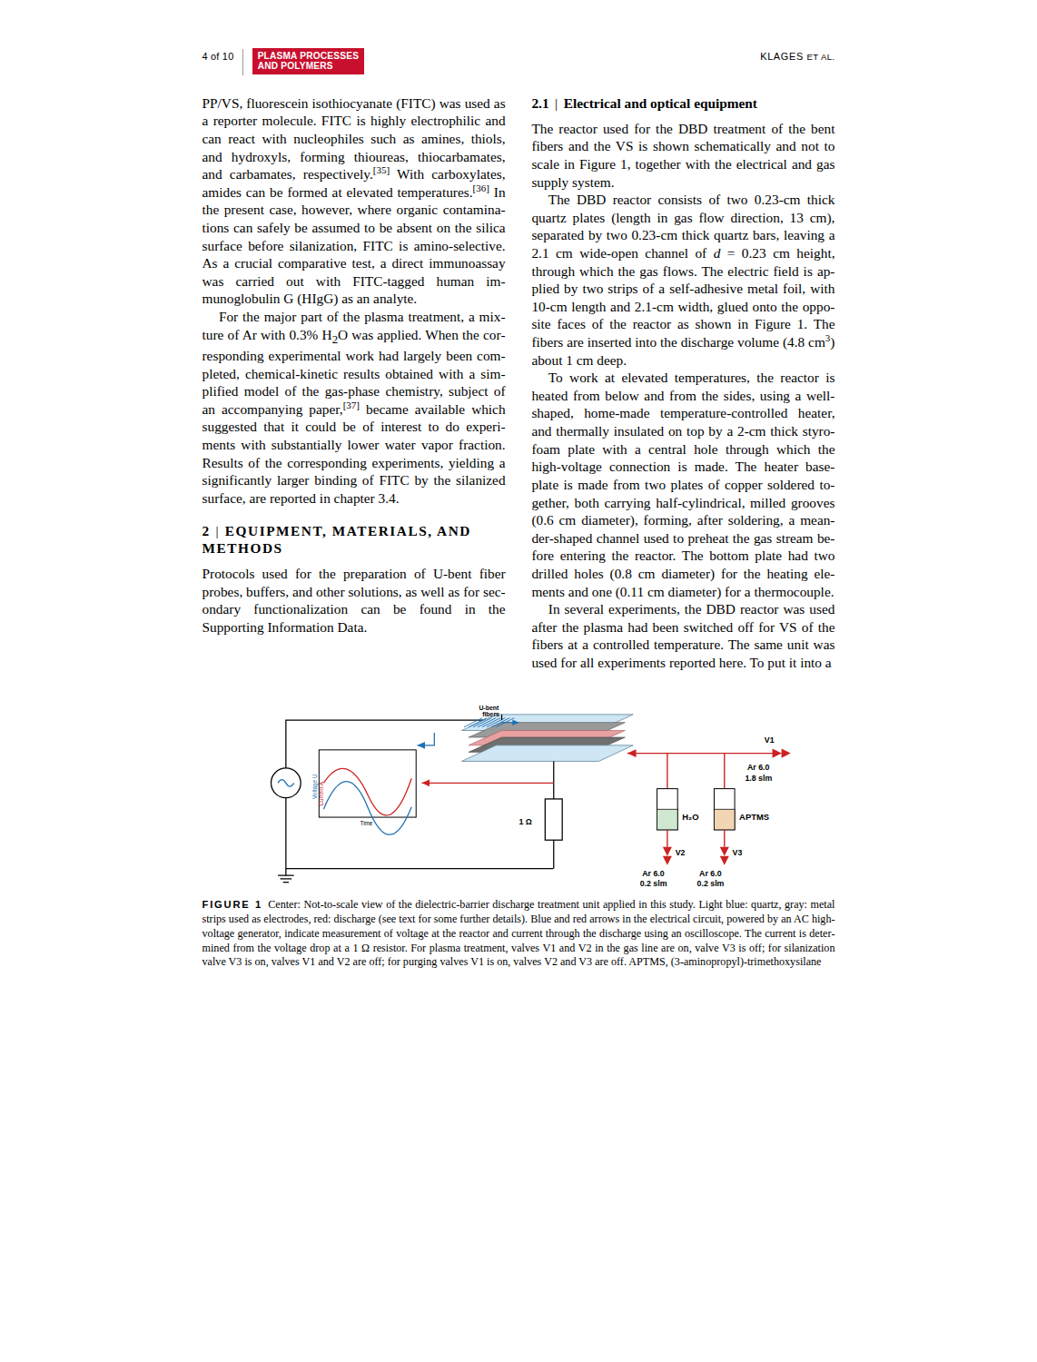4 of 10
Plasma Processes
and Polymers
Klages et al.
PP/VS, fluorescein isothiocyanate (FITC) was used as a reporter molecule. FITC is highly electrophilic and can react with nucleophiles such as amines, thiols, and hydroxyls, forming thioureas, thiocarbamates, and carbamates, respectively.[35] With carboxylates, amides can be formed at elevated temperatures.[36] In the present case, however, where organic contaminations can safely be assumed to be absent on the silica surface before silanization, FITC is amino-selective. As a crucial comparative test, a direct immunoassay was carried out with FITC-tagged human immunoglobulin G (HIgG) as an analyte.
For the major part of the plasma treatment, a mixture of Ar with 0.3% H2O was applied. When the corresponding experimental work had largely been completed, chemical-kinetic results obtained with a simplified model of the gas-phase chemistry, subject of an accompanying paper,[37] became available which suggested that it could be of interest to do experiments with substantially lower water vapor fraction. Results of the corresponding experiments, yielding a significantly larger binding of FITC by the silanized surface, are reported in chapter 3.4.
2|Equipment, Materials, and Methods
Protocols used for the preparation of U-bent fiber probes, buffers, and other solutions, as well as for secondary functionalization can be found in the Supporting Information Data.
2.1|Electrical and optical equipment
The reactor used for the DBD treatment of the bent fibers and the VS is shown schematically and not to scale in Figure 1, together with the electrical and gas supply system.
The DBD reactor consists of two 0.23-cm thick quartz plates (length in gas flow direction, 13 cm), separated by two 0.23-cm thick quartz bars, leaving a 2.1 cm wide-open channel of d = 0.23 cm height, through which the gas flows. The electric field is applied by two strips of a self-adhesive metal foil, with 10-cm length and 2.1-cm width, glued onto the opposite faces of the reactor as shown in Figure 1. The fibers are inserted into the discharge volume (4.8 cm3) about 1 cm deep.
To work at elevated temperatures, the reactor is heated from below and from the sides, using a well-shaped, home-made temperature-controlled heater, and thermally insulated on top by a 2-cm thick styrofoam plate with a central hole through which the high-voltage connection is made. The heater base-plate is made from two plates of copper soldered together, both carrying half-cylindrical, milled grooves (0.6 cm diameter), forming, after soldering, a meander-shaped channel used to preheat the gas stream before entering the reactor. The bottom plate had two drilled holes (0.8 cm diameter) for the heating elements and one (0.11 cm diameter) for a thermocouple.
In several experiments, the DBD reactor was used after the plasma had been switched off for VS of the fibers at a controlled temperature. The same unit was used for all experiments reported here. To put it into a
Voltage U Current A Time 1 Ω U-bent fibers V1 Ar 6.0 1.8 slm H₂O APTMS V2 V3 Ar 6.0 0.2 slm Ar 6.0 0.2 slm
FIGURE 1 Center: Not-to-scale view of the dielectric-barrier discharge treatment unit applied in this study. Light blue: quartz, gray: metal strips used as electrodes, red: discharge (see text for some further details). Blue and red arrows in the electrical circuit, powered by an AC high-voltage generator, indicate measurement of voltage at the reactor and current through the discharge using an oscilloscope. The current is determined from the voltage drop at a 1 Ω resistor. For plasma treatment, valves V1 and V2 in the gas line are on, valve V3 is off; for silanization valve V3 is on, valves V1 and V2 are off; for purging valves V1 is on, valves V2 and V3 are off. APTMS, (3-aminopropyl)-trimethoxysilane